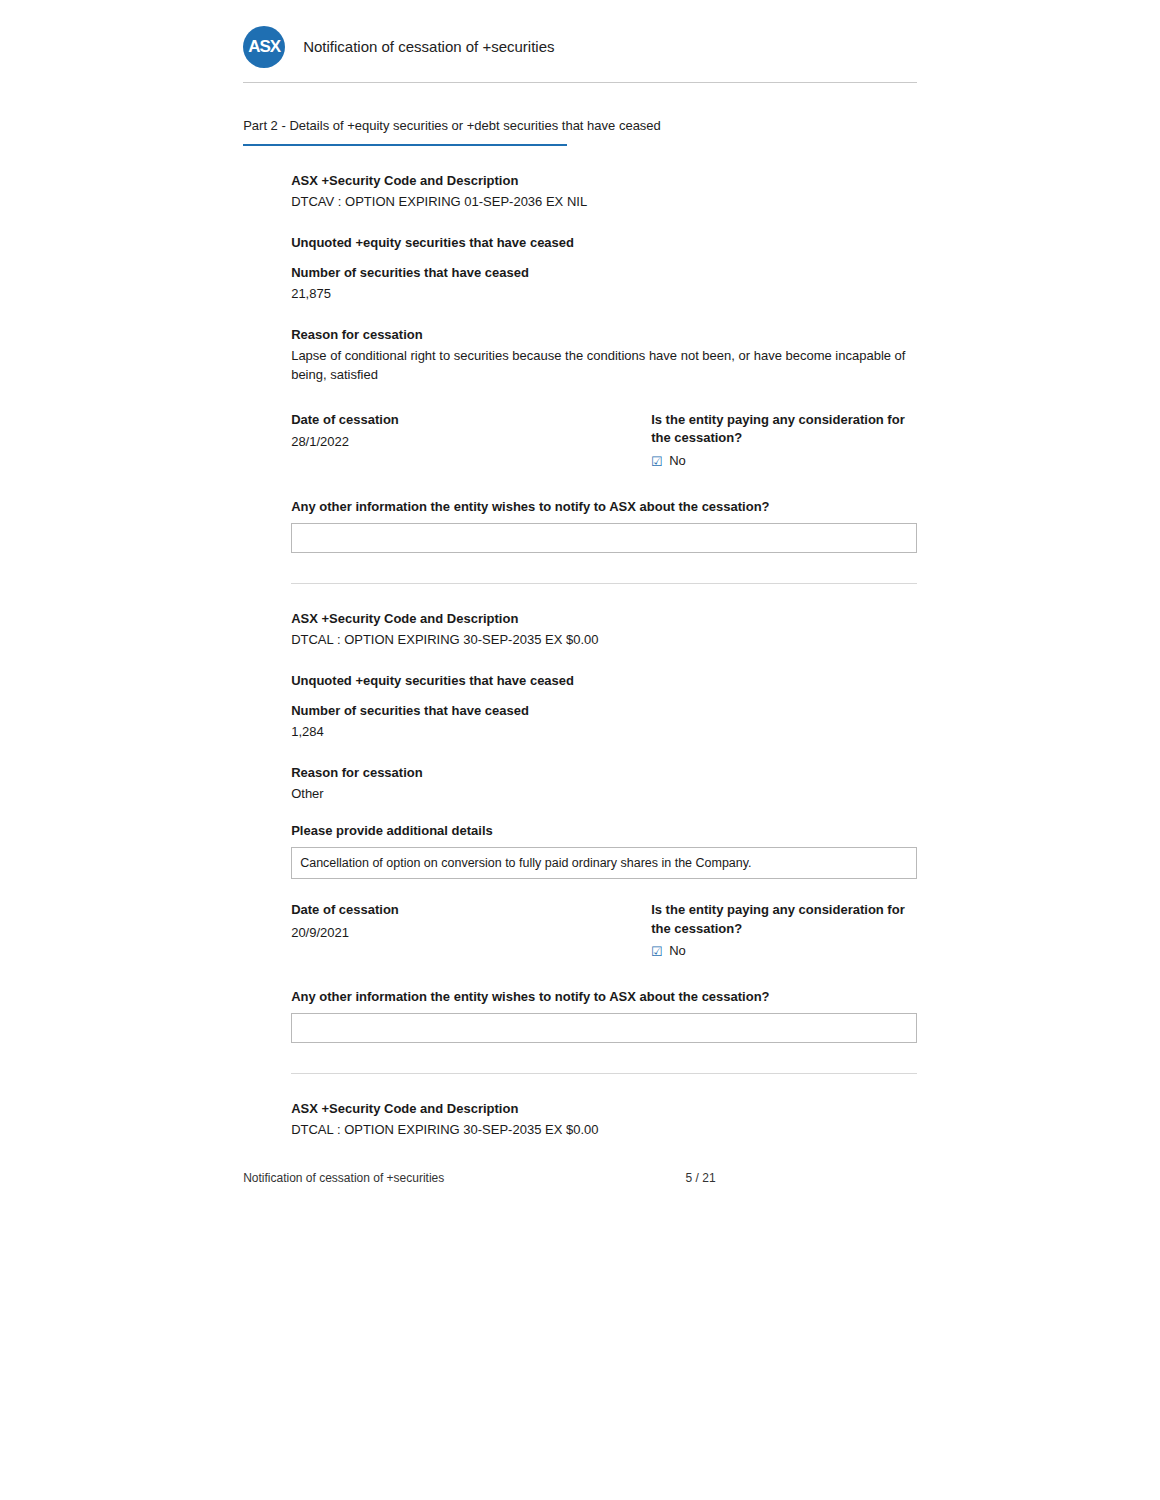ASX
Notification of cessation of +securities
Part 2 - Details of +equity securities or +debt securities that have ceased
ASX +Security Code and Description
DTCAV : OPTION EXPIRING 01-SEP-2036 EX NIL
Unquoted +equity securities that have ceased
Number of securities that have ceased
21,875
Reason for cessation
Lapse of conditional right to securities because the conditions have not been, or have become incapable of being, satisfied
Date of cessation
28/1/2022
Is the entity paying any consideration for the cessation?
☑ No
Any other information the entity wishes to notify to ASX about the cessation?
ASX +Security Code and Description
DTCAL : OPTION EXPIRING 30-SEP-2035 EX $0.00
Unquoted +equity securities that have ceased
Number of securities that have ceased
1,284
Reason for cessation
Other
Please provide additional details
Cancellation of option on conversion to fully paid ordinary shares in the Company.
Date of cessation
20/9/2021
Is the entity paying any consideration for the cessation?
☑ No
Any other information the entity wishes to notify to ASX about the cessation?
ASX +Security Code and Description
DTCAL : OPTION EXPIRING 30-SEP-2035 EX $0.00
Notification of cessation of +securities
5 / 21